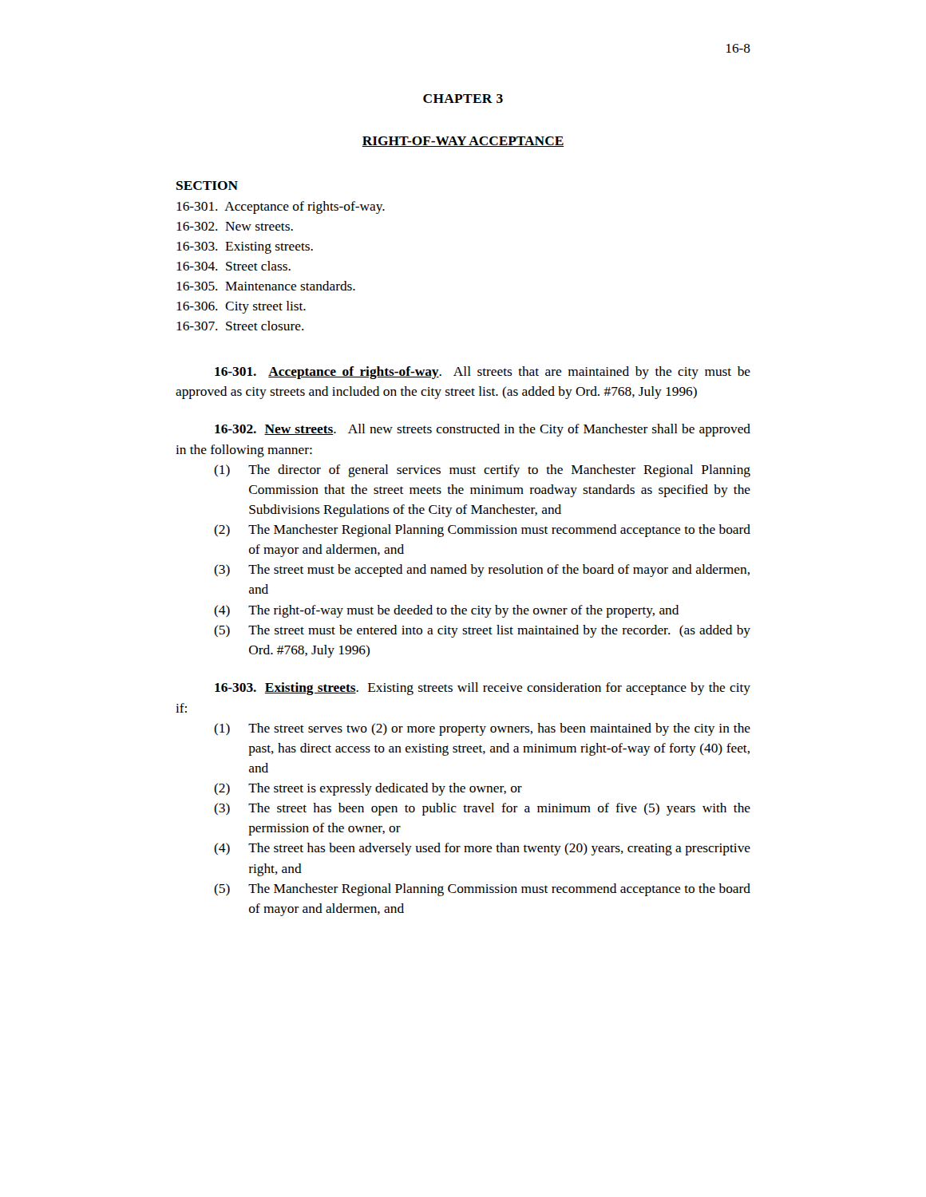16-8
CHAPTER 3
RIGHT-OF-WAY ACCEPTANCE
SECTION
16-301. Acceptance of rights-of-way.
16-302. New streets.
16-303. Existing streets.
16-304. Street class.
16-305. Maintenance standards.
16-306. City street list.
16-307. Street closure.
16-301. Acceptance of rights-of-way. All streets that are maintained by the city must be approved as city streets and included on the city street list. (as added by Ord. #768, July 1996)
16-302. New streets. All new streets constructed in the City of Manchester shall be approved in the following manner:
(1)
The director of general services must certify to the Manchester Regional Planning Commission that the street meets the minimum roadway standards as specified by the Subdivisions Regulations of the City of Manchester, and
(2)
The Manchester Regional Planning Commission must recommend acceptance to the board of mayor and aldermen, and
(3)
The street must be accepted and named by resolution of the board of mayor and aldermen, and
(4)
The right-of-way must be deeded to the city by the owner of the property, and
(5)
The street must be entered into a city street list maintained by the recorder. (as added by Ord. #768, July 1996)
16-303. Existing streets. Existing streets will receive consideration for acceptance by the city if:
(1)
The street serves two (2) or more property owners, has been maintained by the city in the past, has direct access to an existing street, and a minimum right-of-way of forty (40) feet, and
(2)
The street is expressly dedicated by the owner, or
(3)
The street has been open to public travel for a minimum of five (5) years with the permission of the owner, or
(4)
The street has been adversely used for more than twenty (20) years, creating a prescriptive right, and
(5)
The Manchester Regional Planning Commission must recommend acceptance to the board of mayor and aldermen, and